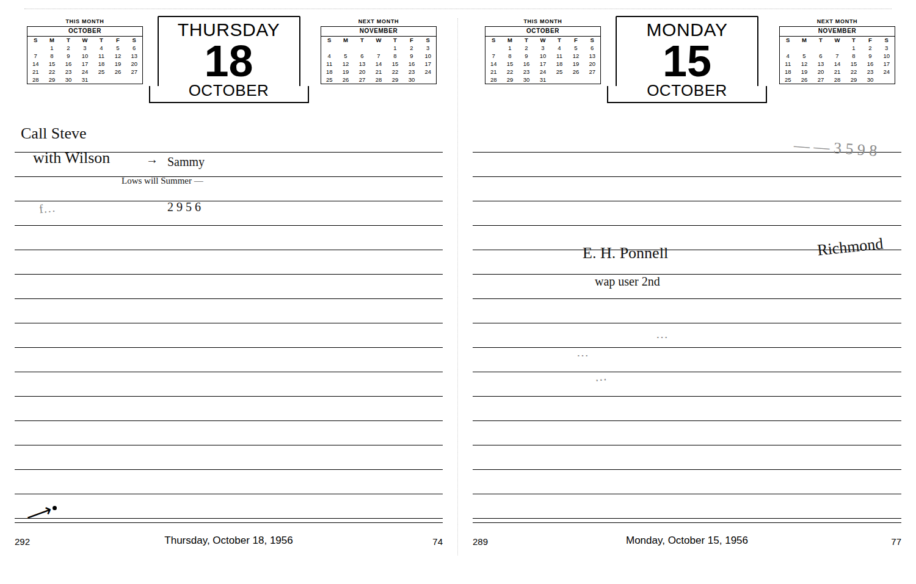THIS MONTH
OCTOBER
| S | M | T | W | T | F | S |
| --- | --- | --- | --- | --- | --- | --- |
| | 1 | 2 | 3 | 4 | 5 | 6 |
| 7 | 8 | 9 | 10 | 11 | 12 | 13 |
| 14 | 15 | 16 | 17 | 18 | 19 | 20 |
| 21 | 22 | 23 | 24 | 25 | 26 | 27 |
| 28 | 29 | 30 | 31 | | | |
THURSDAY
18
OCTOBER
NEXT MONTH
NOVEMBER
| S | M | T | W | T | F | S |
| --- | --- | --- | --- | --- | --- | --- |
| | | | | 1 | 2 | 3 |
| 4 | 5 | 6 | 7 | 8 | 9 | 10 |
| 11 | 12 | 13 | 14 | 15 | 16 | 17 |
| 18 | 19 | 20 | 21 | 22 | 23 | 24 |
| 25 | 26 | 27 | 28 | 29 | 30 | |
Call Steve with Wilson → Sammy Lows will Summer — f… 2 9 5 6 ⟶
292 Thursday, October 18, 1956 74
THIS MONTH
OCTOBER
| S | M | T | W | T | F | S |
| --- | --- | --- | --- | --- | --- | --- |
| | 1 | 2 | 3 | 4 | 5 | 6 |
| 7 | 8 | 9 | 10 | 11 | 12 | 13 |
| 14 | 15 | 16 | 17 | 18 | 19 | 20 |
| 21 | 22 | 23 | 24 | 25 | 26 | 27 |
| 28 | 29 | 30 | 31 | | | |
MONDAY
15
OCTOBER
NEXT MONTH
NOVEMBER
| S | M | T | W | T | F | S |
| --- | --- | --- | --- | --- | --- | --- |
| | | | | 1 | 2 | 3 |
| 4 | 5 | 6 | 7 | 8 | 9 | 10 |
| 11 | 12 | 13 | 14 | 15 | 16 | 17 |
| 18 | 19 | 20 | 21 | 22 | 23 | 24 |
| 25 | 26 | 27 | 28 | 29 | 30 | |
— — 3 5 9 8 E. H. Ponnell Richmond wap user 2nd ⋯ ⋯ ⋯
289 Monday, October 15, 1956 77